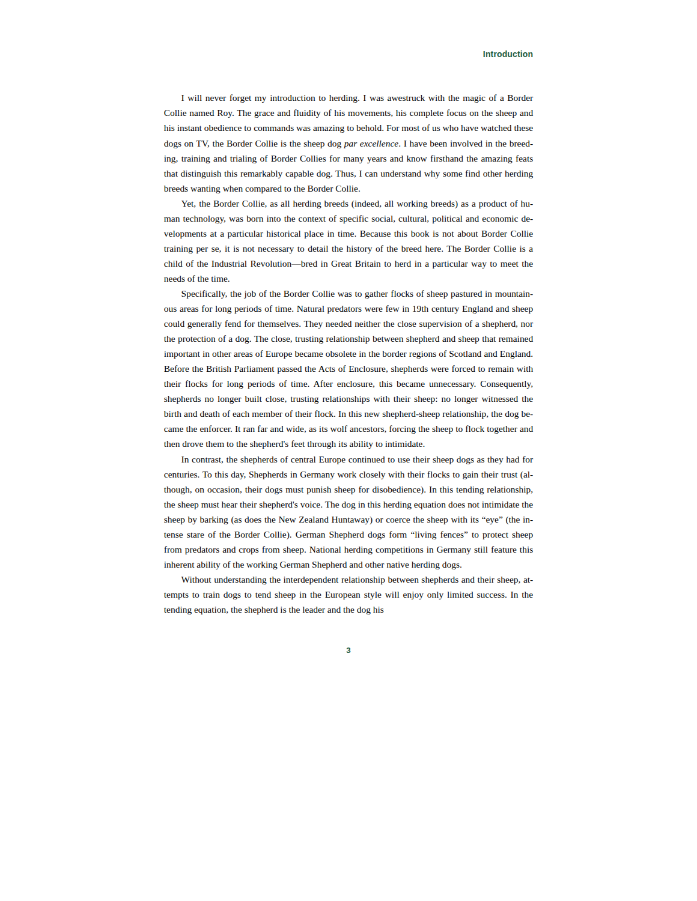Introduction
I will never forget my introduction to herding. I was awestruck with the magic of a Border Collie named Roy. The grace and fluidity of his movements, his complete focus on the sheep and his instant obedience to commands was amazing to behold. For most of us who have watched these dogs on TV, the Border Collie is the sheep dog par excellence. I have been involved in the breeding, training and trialing of Border Collies for many years and know firsthand the amazing feats that distinguish this remarkably capable dog. Thus, I can understand why some find other herding breeds wanting when compared to the Border Collie.
Yet, the Border Collie, as all herding breeds (indeed, all working breeds) as a product of human technology, was born into the context of specific social, cultural, political and economic developments at a particular historical place in time. Because this book is not about Border Collie training per se, it is not necessary to detail the history of the breed here. The Border Collie is a child of the Industrial Revolution—bred in Great Britain to herd in a particular way to meet the needs of the time.
Specifically, the job of the Border Collie was to gather flocks of sheep pastured in mountainous areas for long periods of time. Natural predators were few in 19th century England and sheep could generally fend for themselves. They needed neither the close supervision of a shepherd, nor the protection of a dog. The close, trusting relationship between shepherd and sheep that remained important in other areas of Europe became obsolete in the border regions of Scotland and England. Before the British Parliament passed the Acts of Enclosure, shepherds were forced to remain with their flocks for long periods of time. After enclosure, this became unnecessary. Consequently, shepherds no longer built close, trusting relationships with their sheep: no longer witnessed the birth and death of each member of their flock. In this new shepherd-sheep relationship, the dog became the enforcer. It ran far and wide, as its wolf ancestors, forcing the sheep to flock together and then drove them to the shepherd's feet through its ability to intimidate.
In contrast, the shepherds of central Europe continued to use their sheep dogs as they had for centuries. To this day, Shepherds in Germany work closely with their flocks to gain their trust (although, on occasion, their dogs must punish sheep for disobedience). In this tending relationship, the sheep must hear their shepherd's voice. The dog in this herding equation does not intimidate the sheep by barking (as does the New Zealand Huntaway) or coerce the sheep with its “eye” (the intense stare of the Border Collie). German Shepherd dogs form “living fences” to protect sheep from predators and crops from sheep. National herding competitions in Germany still feature this inherent ability of the working German Shepherd and other native herding dogs.
Without understanding the interdependent relationship between shepherds and their sheep, attempts to train dogs to tend sheep in the European style will enjoy only limited success. In the tending equation, the shepherd is the leader and the dog his
3